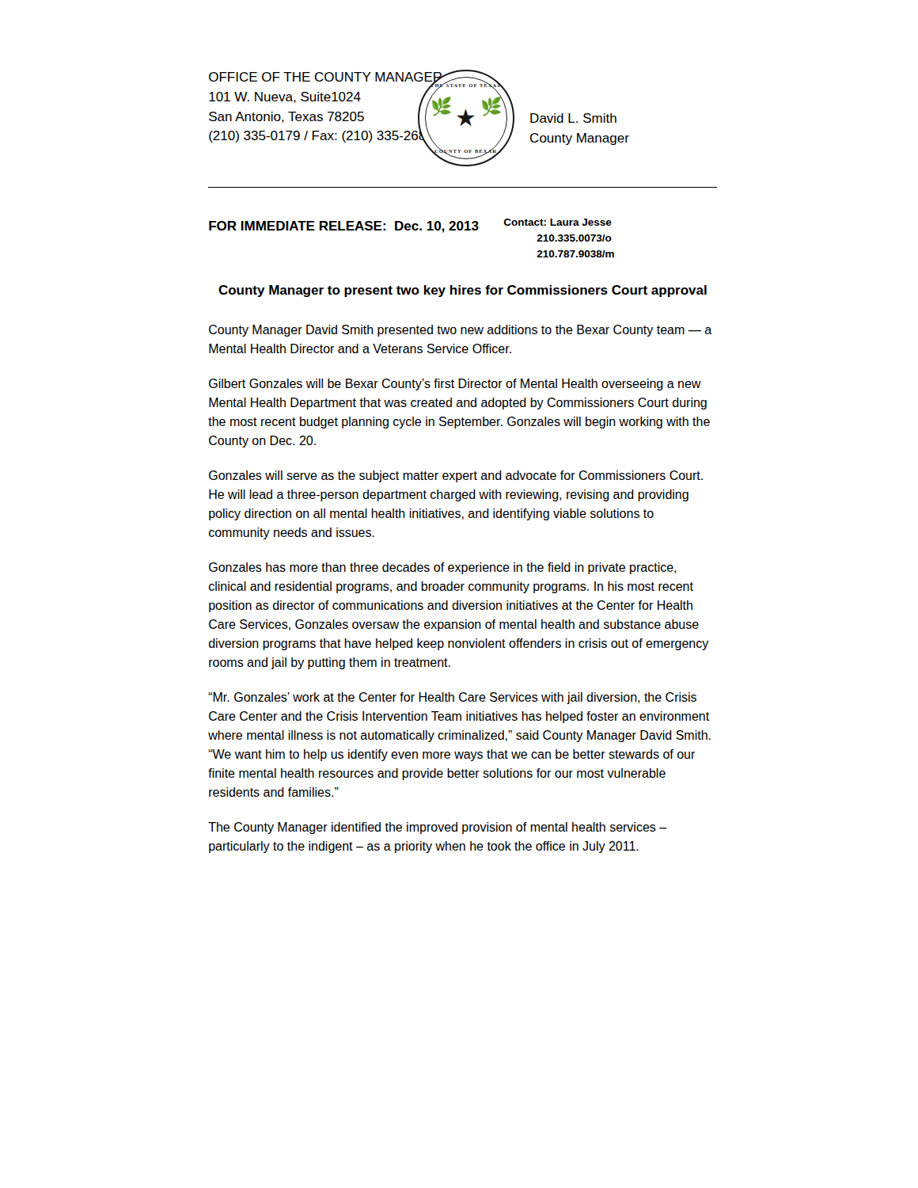OFFICE OF THE COUNTY MANAGER
101 W. Nueva, Suite1024
San Antonio, Texas 78205
(210) 335-0179 / Fax: (210) 335-2683
THE STATE OF TEXAS
🌿
🌿
★
COUNTY OF BEXAR
David L. Smith
County Manager
FOR IMMEDIATE RELEASE: Dec. 10, 2013
Contact: Laura Jesse
210.335.0073/o
210.787.9038/m
County Manager to present two key hires for Commissioners Court approval
County Manager David Smith presented two new additions to the Bexar County team — a Mental Health Director and a Veterans Service Officer.
Gilbert Gonzales will be Bexar County’s first Director of Mental Health overseeing a new Mental Health Department that was created and adopted by Commissioners Court during the most recent budget planning cycle in September. Gonzales will begin working with the County on Dec. 20.
Gonzales will serve as the subject matter expert and advocate for Commissioners Court. He will lead a three-person department charged with reviewing, revising and providing policy direction on all mental health initiatives, and identifying viable solutions to community needs and issues.
Gonzales has more than three decades of experience in the field in private practice, clinical and residential programs, and broader community programs. In his most recent position as director of communications and diversion initiatives at the Center for Health Care Services, Gonzales oversaw the expansion of mental health and substance abuse diversion programs that have helped keep nonviolent offenders in crisis out of emergency rooms and jail by putting them in treatment.
“Mr. Gonzales’ work at the Center for Health Care Services with jail diversion, the Crisis Care Center and the Crisis Intervention Team initiatives has helped foster an environment where mental illness is not automatically criminalized,” said County Manager David Smith. “We want him to help us identify even more ways that we can be better stewards of our finite mental health resources and provide better solutions for our most vulnerable residents and families.”
The County Manager identified the improved provision of mental health services – particularly to the indigent – as a priority when he took the office in July 2011.